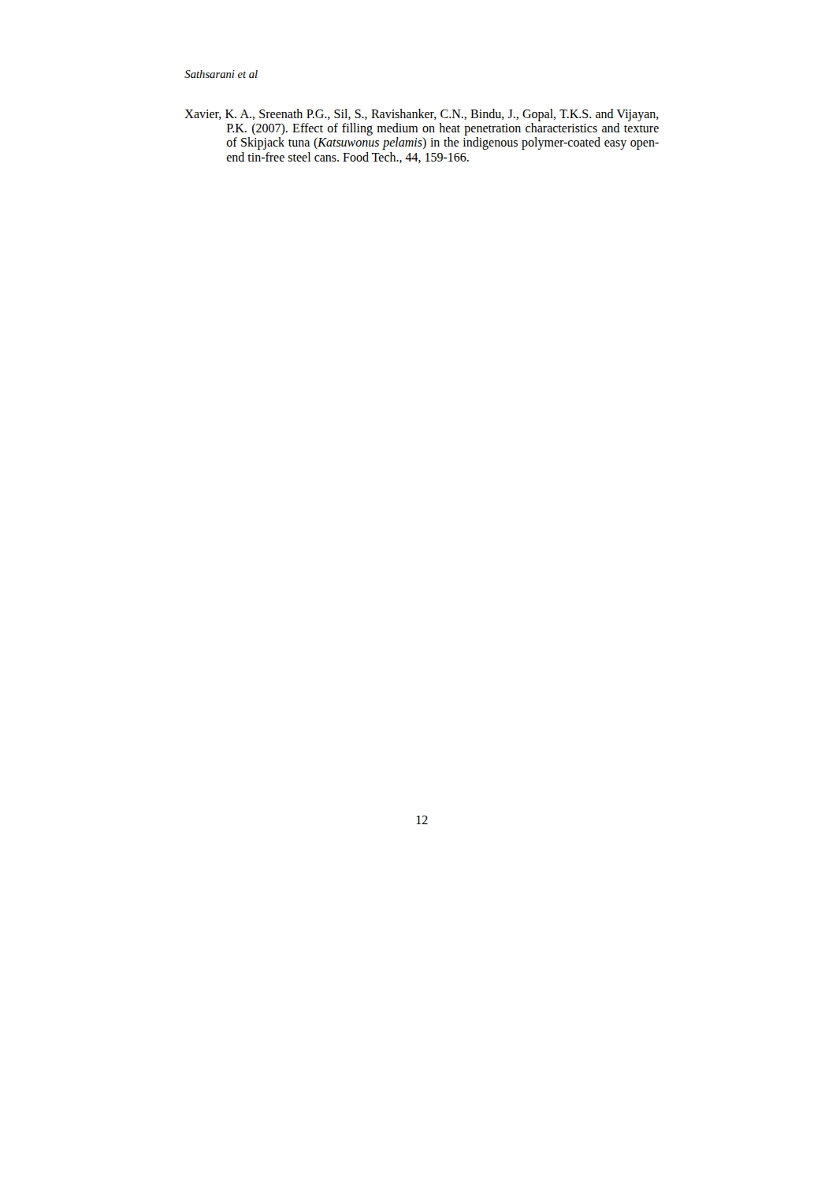Sathsarani et al
Xavier, K. A., Sreenath P.G., Sil, S., Ravishanker, C.N., Bindu, J., Gopal, T.K.S. and Vijayan, P.K. (2007). Effect of filling medium on heat penetration characteristics and texture of Skipjack tuna (Katsuwonus pelamis) in the indigenous polymer-coated easy open-end tin-free steel cans. Food Tech., 44, 159-166.
12